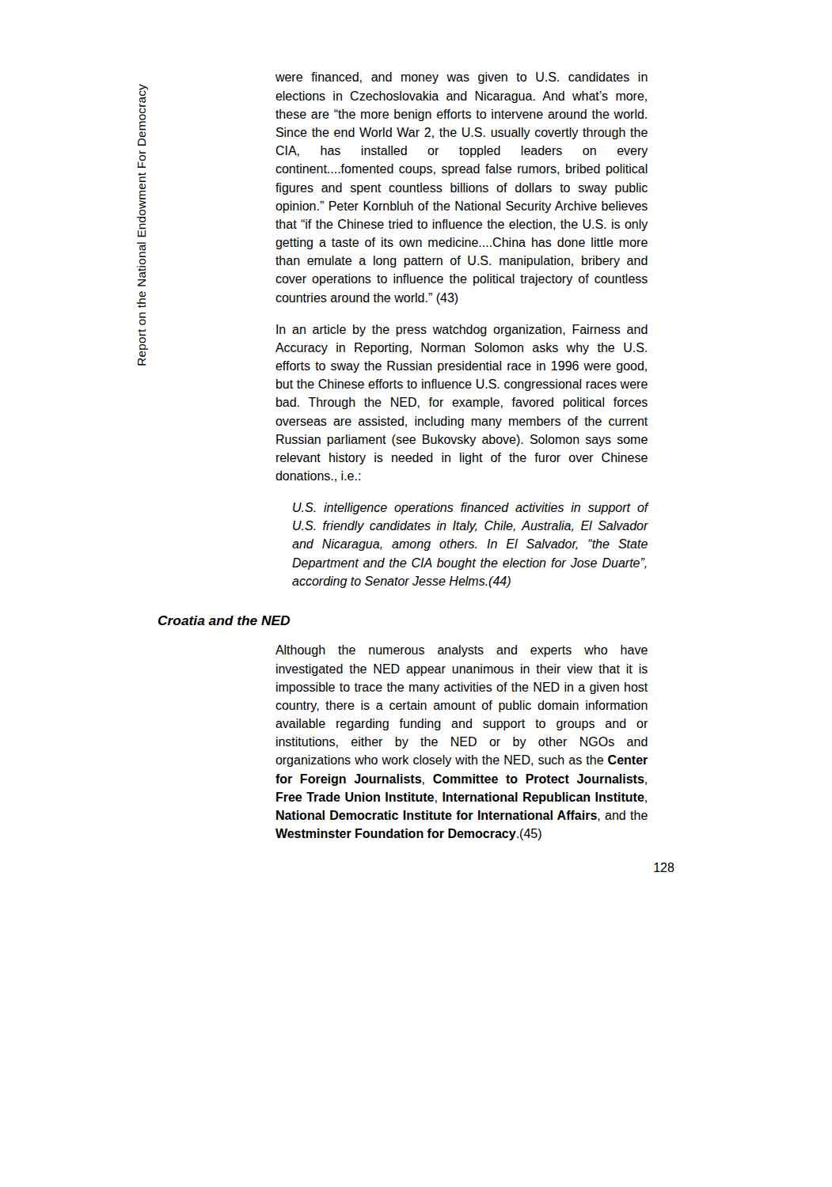Report on the National Endowment For Democracy
were financed, and money was given to U.S. candidates in elections in Czechoslovakia and Nicaragua. And what’s more, these are “the more benign efforts to intervene around the world. Since the end World War 2, the U.S. usually covertly through the CIA, has installed or toppled leaders on every continent....fomented coups, spread false rumors, bribed political figures and spent countless billions of dollars to sway public opinion.” Peter Kornbluh of the National Security Archive believes that “if the Chinese tried to influence the election, the U.S. is only getting a taste of its own medicine....China has done little more than emulate a long pattern of U.S. manipulation, bribery and cover operations to influence the political trajectory of countless countries around the world.” (43)
In an article by the press watchdog organization, Fairness and Accuracy in Reporting, Norman Solomon asks why the U.S. efforts to sway the Russian presidential race in 1996 were good, but the Chinese efforts to influence U.S. congressional races were bad. Through the NED, for example, favored political forces overseas are assisted, including many members of the current Russian parliament (see Bukovsky above). Solomon says some relevant history is needed in light of the furor over Chinese donations., i.e.:
U.S. intelligence operations financed activities in support of U.S. friendly candidates in Italy, Chile, Australia, El Salvador and Nicaragua, among others. In El Salvador, “the State Department and the CIA bought the election for Jose Duarte”, according to Senator Jesse Helms.(44)
Croatia and the NED
Although the numerous analysts and experts who have investigated the NED appear unanimous in their view that it is impossible to trace the many activities of the NED in a given host country, there is a certain amount of public domain information available regarding funding and support to groups and or institutions, either by the NED or by other NGOs and organizations who work closely with the NED, such as the Center for Foreign Journalists, Committee to Protect Journalists, Free Trade Union Institute, International Republican Institute, National Democratic Institute for International Affairs, and the Westminster Foundation for Democracy.(45)
128